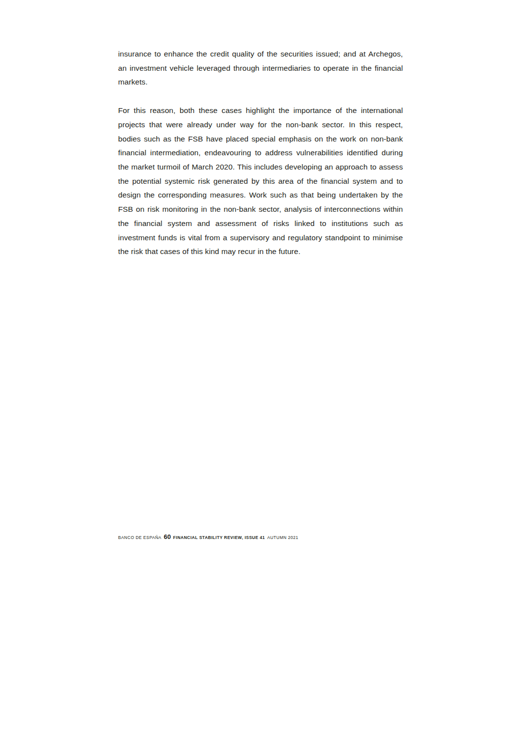insurance to enhance the credit quality of the securities issued; and at Archegos, an investment vehicle leveraged through intermediaries to operate in the financial markets.
For this reason, both these cases highlight the importance of the international projects that were already under way for the non-bank sector. In this respect, bodies such as the FSB have placed special emphasis on the work on non-bank financial intermediation, endeavouring to address vulnerabilities identified during the market turmoil of March 2020. This includes developing an approach to assess the potential systemic risk generated by this area of the financial system and to design the corresponding measures. Work such as that being undertaken by the FSB on risk monitoring in the non-bank sector, analysis of interconnections within the financial system and assessment of risks linked to institutions such as investment funds is vital from a supervisory and regulatory standpoint to minimise the risk that cases of this kind may recur in the future.
Banco de España 60 Financial Stability Review, Issue 41 Autumn 2021